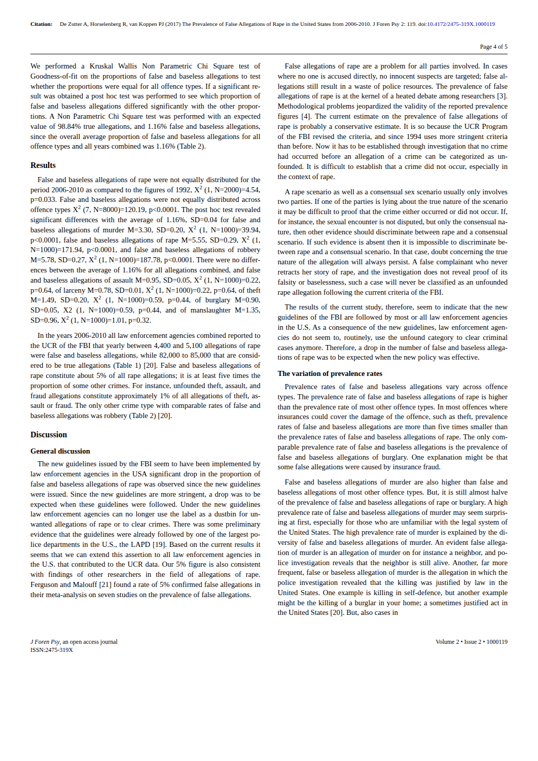Citation: De Zutter A, Horselenberg R, van Koppen PJ (2017) The Prevalence of False Allegations of Rape in the United States from 2006-2010. J Foren Psy 2: 119. doi:10.4172/2475-319X.1000119
Page 4 of 5
We performed a Kruskal Wallis Non Parametric Chi Square test of Goodness-of-fit on the proportions of false and baseless allegations to test whether the proportions were equal for all offence types. If a significant result was obtained a post hoc test was performed to see which proportion of false and baseless allegations differed significantly with the other proportions. A Non Parametric Chi Square test was performed with an expected value of 98.84% true allegations, and 1.16% false and baseless allegations, since the overall average proportion of false and baseless allegations for all offence types and all years combined was 1.16% (Table 2).
Results
False and baseless allegations of rape were not equally distributed for the period 2006-2010 as compared to the figures of 1992, X2 (1, N=2000)=4.54, p=0.033. False and baseless allegations were not equally distributed across offence types X2 (7, N=8000)=120.19, p<0.0001. The post hoc test revealed significant differences with the average of 1.16%, SD=0.04 for false and baseless allegations of murder M=3.30, SD=0.20, X2 (1, N=1000)=39.94, p<0.0001, false and baseless allegations of rape M=5.55, SD=0.29, X2 (1, N=1000)=171.94, p<0.0001, and false and baseless allegations of robbery M=5.78, SD=0.27, X2 (1, N=1000)=187.78, p<0.0001. There were no differences between the average of 1.16% for all allegations combined, and false and baseless allegations of assault M=0.95, SD=0.05, X2 (1, N=1000)=0.22, p=0.64, of larceny M=0.78, SD=0.01, X2 (1, N=1000)=0.22, p=0.64, of theft M=1.49, SD=0.20, X2 (1, N=1000)=0.59, p=0.44, of burglary M=0.90, SD=0.05, X2 (1, N=1000)=0.59, p=0.44, and of manslaughter M=1.35, SD=0.96, X2 (1, N=1000)=1.01, p=0.32.
In the years 2006-2010 all law enforcement agencies combined reported to the UCR of the FBI that yearly between 4,400 and 5,100 allegations of rape were false and baseless allegations, while 82,000 to 85,000 that are considered to be true allegations (Table 1) [20]. False and baseless allegations of rape constitute about 5% of all rape allegations; it is at least five times the proportion of some other crimes. For instance, unfounded theft, assault, and fraud allegations constitute approximately 1% of all allegations of theft, assault or fraud. The only other crime type with comparable rates of false and baseless allegations was robbery (Table 2) [20].
Discussion
General discussion
The new guidelines issued by the FBI seem to have been implemented by law enforcement agencies in the USA significant drop in the proportion of false and baseless allegations of rape was observed since the new guidelines were issued. Since the new guidelines are more stringent, a drop was to be expected when these guidelines were followed. Under the new guidelines law enforcement agencies can no longer use the label as a dustbin for unwanted allegations of rape or to clear crimes. There was some preliminary evidence that the guidelines were already followed by one of the largest police departments in the U.S., the LAPD [19]. Based on the current results it seems that we can extend this assertion to all law enforcement agencies in the U.S. that contributed to the UCR data. Our 5% figure is also consistent with findings of other researchers in the field of allegations of rape. Ferguson and Malouff [21] found a rate of 5% confirmed false allegations in their meta-analysis on seven studies on the prevalence of false allegations.
False allegations of rape are a problem for all parties involved. In cases where no one is accused directly, no innocent suspects are targeted; false allegations still result in a waste of police resources. The prevalence of false allegations of rape is at the kernel of a heated debate among researchers [3]. Methodological problems jeopardized the validity of the reported prevalence figures [4]. The current estimate on the prevalence of false allegations of rape is probably a conservative estimate. It is so because the UCR Program of the FBI revised the criteria, and since 1994 uses more stringent criteria than before. Now it has to be established through investigation that no crime had occurred before an allegation of a crime can be categorized as unfounded. It is difficult to establish that a crime did not occur, especially in the context of rape.
A rape scenario as well as a consensual sex scenario usually only involves two parties. If one of the parties is lying about the true nature of the scenario it may be difficult to proof that the crime either occurred or did not occur. If, for instance, the sexual encounter is not disputed, but only the consensual nature, then other evidence should discriminate between rape and a consensual scenario. If such evidence is absent then it is impossible to discriminate between rape and a consensual scenario. In that case, doubt concerning the true nature of the allegation will always persist. A false complainant who never retracts her story of rape, and the investigation does not reveal proof of its falsity or baselessness, such a case will never be classified as an unfounded rape allegation following the current criteria of the FBI.
The results of the current study, therefore, seem to indicate that the new guidelines of the FBI are followed by most or all law enforcement agencies in the U.S. As a consequence of the new guidelines, law enforcement agencies do not seem to, routinely, use the unfound category to clear criminal cases anymore. Therefore, a drop in the number of false and baseless allegations of rape was to be expected when the new policy was effective.
The variation of prevalence rates
Prevalence rates of false and baseless allegations vary across offence types. The prevalence rate of false and baseless allegations of rape is higher than the prevalence rate of most other offence types. In most offences where insurances could cover the damage of the offence, such as theft, prevalence rates of false and baseless allegations are more than five times smaller than the prevalence rates of false and baseless allegations of rape. The only comparable prevalence rate of false and baseless allegations is the prevalence of false and baseless allegations of burglary. One explanation might be that some false allegations were caused by insurance fraud.
False and baseless allegations of murder are also higher than false and baseless allegations of most other offence types. But, it is still almost halve of the prevalence of false and baseless allegations of rape or burglary. A high prevalence rate of false and baseless allegations of murder may seem surprising at first, especially for those who are unfamiliar with the legal system of the United States. The high prevalence rate of murder is explained by the diversity of false and baseless allegations of murder. An evident false allegation of murder is an allegation of murder on for instance a neighbor, and police investigation reveals that the neighbor is still alive. Another, far more frequent, false or baseless allegation of murder is the allegation in which the police investigation revealed that the killing was justified by law in the United States. One example is killing in self-defence, but another example might be the killing of a burglar in your home; a sometimes justified act in the United States [20]. But, also cases in
J Foren Psy, an open access journal
ISSN:2475-319X
Volume 2 • Issue 2 • 1000119